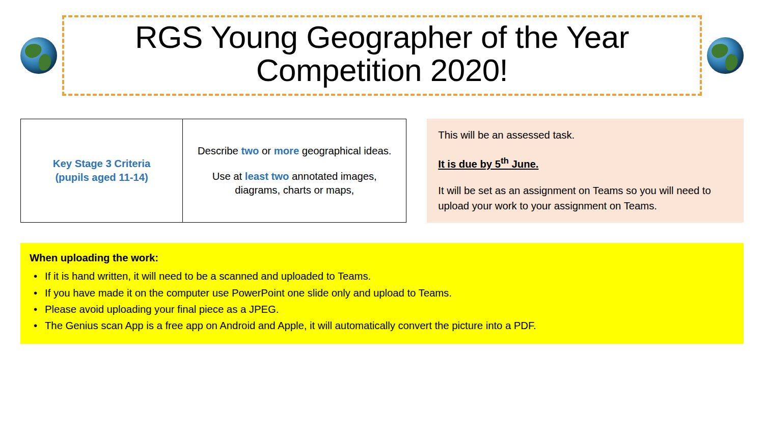RGS Young Geographer of the Year Competition 2020!
| Key Stage 3 Criteria (pupils aged 11-14) | Describe two or more geographical ideas. Use at least two annotated images, diagrams, charts or maps, |
This will be an assessed task.
It is due by 5th June.
It will be set as an assignment on Teams so you will need to upload your work to your assignment on Teams.
When uploading the work:
If it is hand written, it will need to be a scanned and uploaded to Teams.
If you have made it on the computer use PowerPoint one slide only and upload to Teams.
Please avoid uploading your final piece as a JPEG.
The Genius scan App is a free app on Android and Apple, it will automatically convert the picture into a PDF.